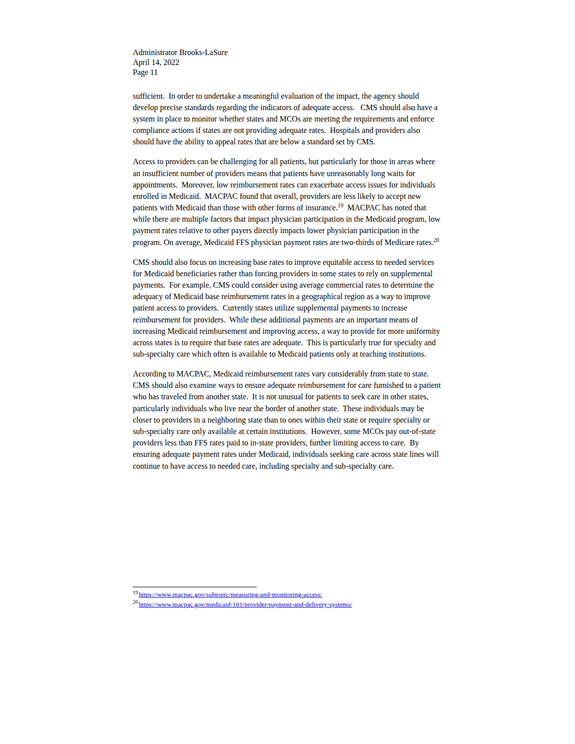Administrator Brooks-LaSure
April 14, 2022
Page 11
sufficient. In order to undertake a meaningful evaluation of the impact, the agency should develop precise standards regarding the indicators of adequate access. CMS should also have a system in place to monitor whether states and MCOs are meeting the requirements and enforce compliance actions if states are not providing adequate rates. Hospitals and providers also should have the ability to appeal rates that are below a standard set by CMS.
Access to providers can be challenging for all patients, but particularly for those in areas where an insufficient number of providers means that patients have unreasonably long waits for appointments. Moreover, low reimbursement rates can exacerbate access issues for individuals enrolled in Medicaid. MACPAC found that overall, providers are less likely to accept new patients with Medicaid than those with other forms of insurance.19 MACPAC has noted that while there are multiple factors that impact physician participation in the Medicaid program, low payment rates relative to other payers directly impacts lower physician participation in the program. On average, Medicaid FFS physician payment rates are two-thirds of Medicare rates.20
CMS should also focus on increasing base rates to improve equitable access to needed services for Medicaid beneficiaries rather than forcing providers in some states to rely on supplemental payments. For example, CMS could consider using average commercial rates to determine the adequacy of Medicaid base reimbursement rates in a geographical region as a way to improve patient access to providers. Currently states utilize supplemental payments to increase reimbursement for providers. While these additional payments are an important means of increasing Medicaid reimbursement and improving access, a way to provide for more uniformity across states is to require that base rates are adequate. This is particularly true for specialty and sub-specialty care which often is available to Medicaid patients only at teaching institutions.
According to MACPAC, Medicaid reimbursement rates vary considerably from state to state. CMS should also examine ways to ensure adequate reimbursement for care furnished to a patient who has traveled from another state. It is not unusual for patients to seek care in other states, particularly individuals who live near the border of another state. These individuals may be closer to providers in a neighboring state than to ones within their state or require specialty or sub-specialty care only available at certain institutions. However, some MCOs pay out-of-state providers less than FFS rates paid to in-state providers, further limiting access to care. By ensuring adequate payment rates under Medicaid, individuals seeking care across state lines will continue to have access to needed care, including specialty and sub-specialty care.
19 https://www.macpac.gov/subtopic/measuring-and-monitoring-access/
20 https://www.macpac.gov/medicaid-101/provider-payment-and-delivery-systems/